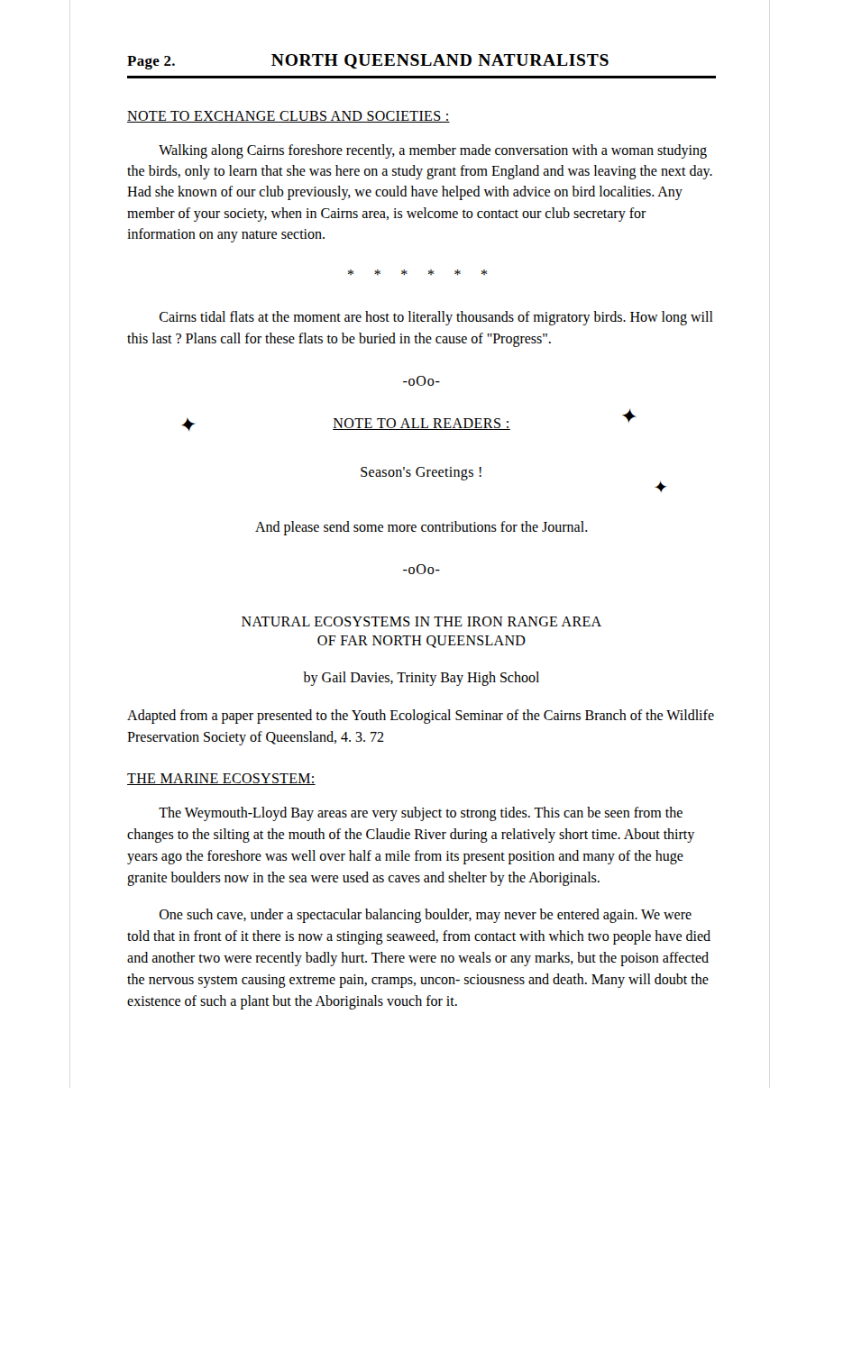Page 2.
NORTH QUEENSLAND NATURALISTS
NOTE TO EXCHANGE CLUBS AND SOCIETIES :
Walking along Cairns foreshore recently, a member made conversation with a woman studying the birds, only to learn that she was here on a study grant from England and was leaving the next day. Had she known of our club previously, we could have helped with advice on bird localities. Any member of your society, when in Cairns area, is welcome to contact our club secretary for information on any nature section.
* * * * * *
Cairns tidal flats at the moment are host to literally thousands of migratory birds. How long will this last ? Plans call for these flats to be buried in the cause of "Progress".
-oOo-
✦ ✦
NOTE TO ALL READERS :
Season's Greetings !
✦
And please send some more contributions for the Journal.
-oOo-
NATURAL ECOSYSTEMS IN THE IRON RANGE AREA
OF FAR NORTH QUEENSLAND
by Gail Davies, Trinity Bay High School
Adapted from a paper presented to the Youth Ecological Seminar of the Cairns Branch of the Wildlife Preservation Society of Queensland, 4. 3. 72
THE MARINE ECOSYSTEM:
The Weymouth-Lloyd Bay areas are very subject to strong tides. This can be seen from the changes to the silting at the mouth of the Claudie River during a relatively short time. About thirty years ago the foreshore was well over half a mile from its present position and many of the huge granite boulders now in the sea were used as caves and shelter by the Aboriginals.
One such cave, under a spectacular balancing boulder, may never be entered again. We were told that in front of it there is now a stinging seaweed, from contact with which two people have died and another two were recently badly hurt. There were no weals or any marks, but the poison affected the nervous system causing extreme pain, cramps, uncon- sciousness and death. Many will doubt the existence of such a plant but the Aboriginals vouch for it.